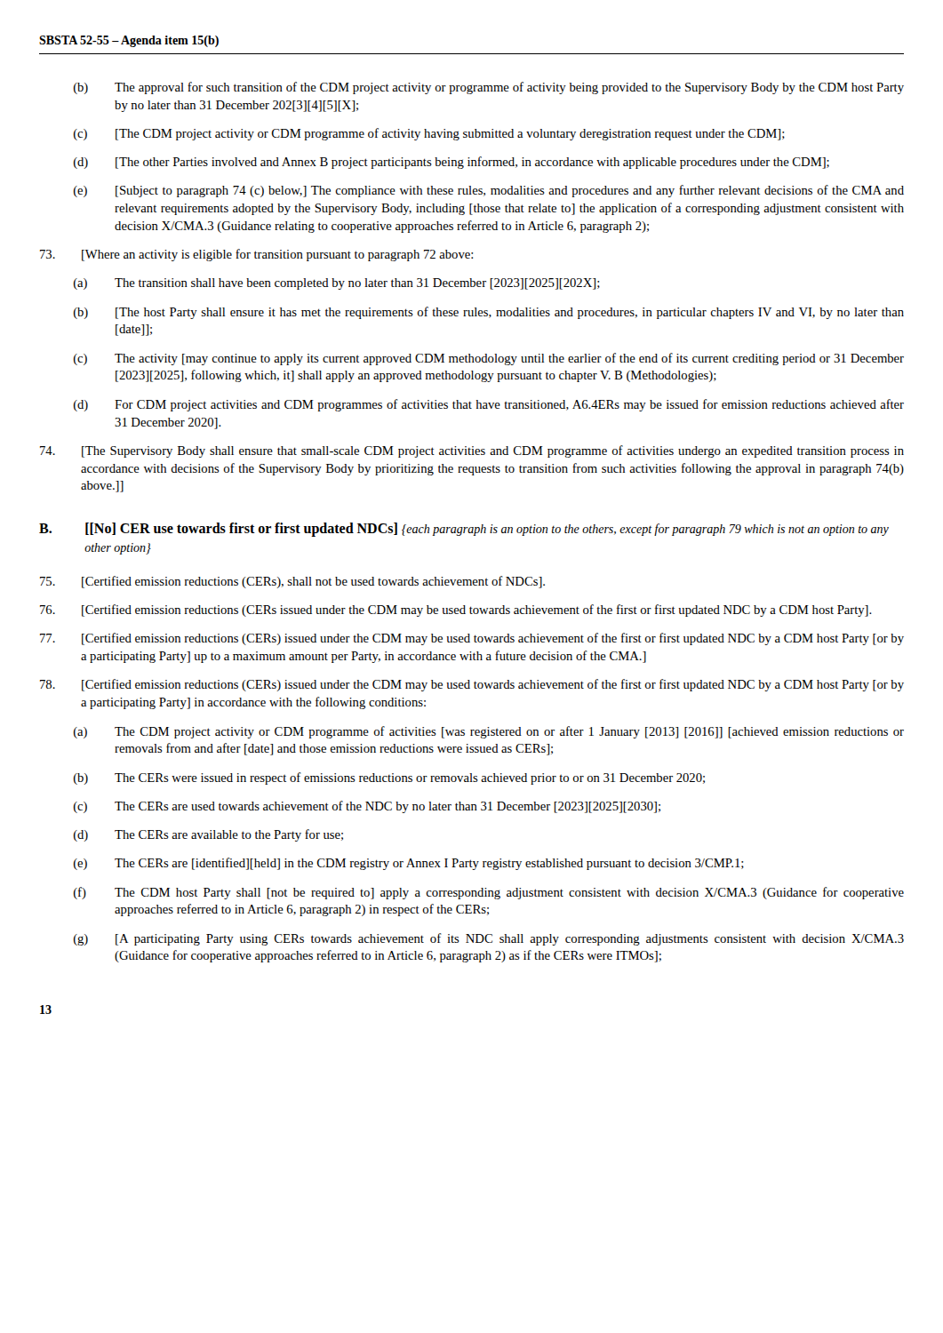SBSTA 52-55 – Agenda item 15(b)
(b)
The approval for such transition of the CDM project activity or programme of activity being provided to the Supervisory Body by the CDM host Party by no later than 31 December 202[3][4][5][X];
(c)
[The CDM project activity or CDM programme of activity having submitted a voluntary deregistration request under the CDM];
(d)
[The other Parties involved and Annex B project participants being informed, in accordance with applicable procedures under the CDM];
(e)
[Subject to paragraph 74 (c) below,] The compliance with these rules, modalities and procedures and any further relevant decisions of the CMA and relevant requirements adopted by the Supervisory Body, including [those that relate to] the application of a corresponding adjustment consistent with decision X/CMA.3 (Guidance relating to cooperative approaches referred to in Article 6, paragraph 2);
73.
[Where an activity is eligible for transition pursuant to paragraph 72 above:
(a)
The transition shall have been completed by no later than 31 December [2023][2025][202X];
(b)
[The host Party shall ensure it has met the requirements of these rules, modalities and procedures, in particular chapters IV and VI, by no later than [date]];
(c)
The activity [may continue to apply its current approved CDM methodology until the earlier of the end of its current crediting period or 31 December [2023][2025], following which, it] shall apply an approved methodology pursuant to chapter V. B (Methodologies);
(d)
For CDM project activities and CDM programmes of activities that have transitioned, A6.4ERs may be issued for emission reductions achieved after 31 December 2020].
74.
[The Supervisory Body shall ensure that small-scale CDM project activities and CDM programme of activities undergo an expedited transition process in accordance with decisions of the Supervisory Body by prioritizing the requests to transition from such activities following the approval in paragraph 74(b) above.]]
B.
[[No] CER use towards first or first updated NDCs] {each paragraph is an option to the others, except for paragraph 79 which is not an option to any other option}
75.
[Certified emission reductions (CERs), shall not be used towards achievement of NDCs].
76.
[Certified emission reductions (CERs issued under the CDM may be used towards achievement of the first or first updated NDC by a CDM host Party].
77.
[Certified emission reductions (CERs) issued under the CDM may be used towards achievement of the first or first updated NDC by a CDM host Party [or by a participating Party] up to a maximum amount per Party, in accordance with a future decision of the CMA.]
78.
[Certified emission reductions (CERs) issued under the CDM may be used towards achievement of the first or first updated NDC by a CDM host Party [or by a participating Party] in accordance with the following conditions:
(a)
The CDM project activity or CDM programme of activities [was registered on or after 1 January [2013] [2016]] [achieved emission reductions or removals from and after [date] and those emission reductions were issued as CERs];
(b)
The CERs were issued in respect of emissions reductions or removals achieved prior to or on 31 December 2020;
(c)
The CERs are used towards achievement of the NDC by no later than 31 December [2023][2025][2030];
(d)
The CERs are available to the Party for use;
(e)
The CERs are [identified][held] in the CDM registry or Annex I Party registry established pursuant to decision 3/CMP.1;
(f)
The CDM host Party shall [not be required to] apply a corresponding adjustment consistent with decision X/CMA.3 (Guidance for cooperative approaches referred to in Article 6, paragraph 2) in respect of the CERs;
(g)
[A participating Party using CERs towards achievement of its NDC shall apply corresponding adjustments consistent with decision X/CMA.3 (Guidance for cooperative approaches referred to in Article 6, paragraph 2) as if the CERs were ITMOs];
13